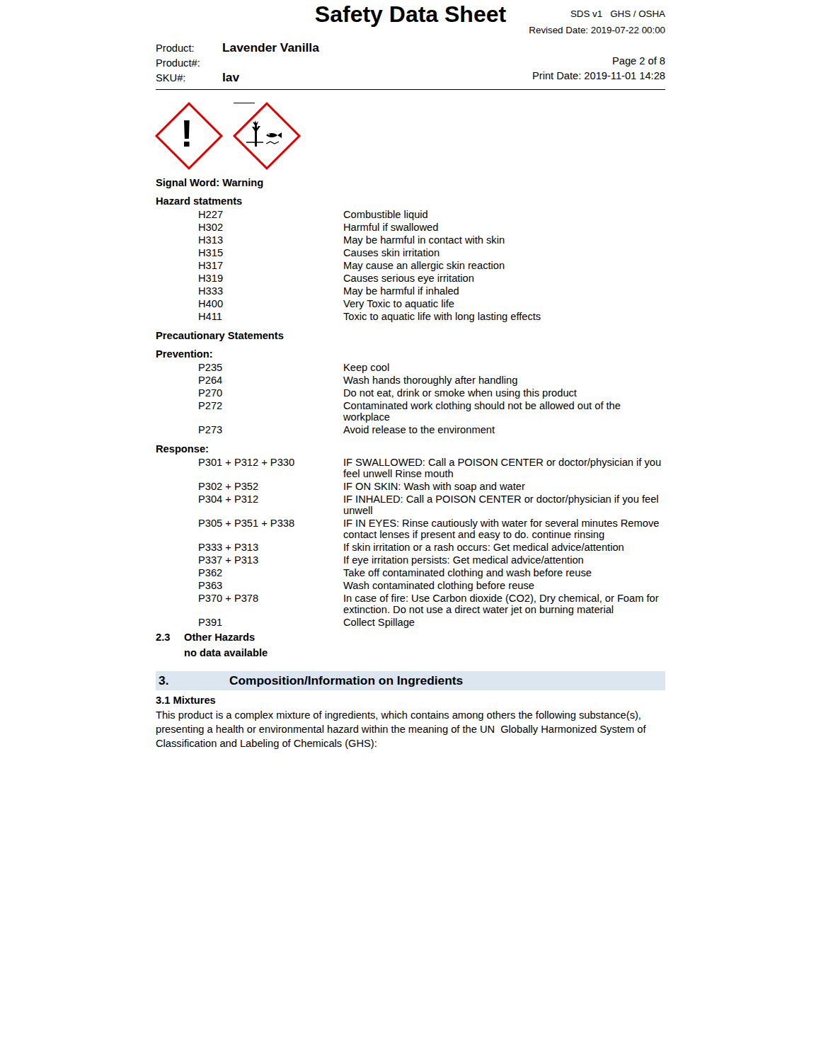SDS v1 GHS / OSHA
Safety Data Sheet
Revised Date: 2019-07-22 00:00
Product:
Lavender Vanilla
Product#:
Page 2 of 8
SKU#:
lav
Print Date: 2019-11-01 14:28
!
Signal Word: Warning
Hazard statments
| H227 | Combustible liquid |
| H302 | Harmful if swallowed |
| H313 | May be harmful in contact with skin |
| H315 | Causes skin irritation |
| H317 | May cause an allergic skin reaction |
| H319 | Causes serious eye irritation |
| H333 | May be harmful if inhaled |
| H400 | Very Toxic to aquatic life |
| H411 | Toxic to aquatic life with long lasting effects |
Precautionary Statements
Prevention:
| P235 | Keep cool |
| P264 | Wash hands thoroughly after handling |
| P270 | Do not eat, drink or smoke when using this product |
| P272 | Contaminated work clothing should not be allowed out of the workplace |
| P273 | Avoid release to the environment |
Response:
| P301 + P312 + P330 | IF SWALLOWED: Call a POISON CENTER or doctor/physician if you feel unwell Rinse mouth |
| P302 + P352 | IF ON SKIN: Wash with soap and water |
| P304 + P312 | IF INHALED: Call a POISON CENTER or doctor/physician if you feel unwell |
| P305 + P351 + P338 | IF IN EYES: Rinse cautiously with water for several minutes Remove contact lenses if present and easy to do. continue rinsing |
| P333 + P313 | If skin irritation or a rash occurs: Get medical advice/attention |
| P337 + P313 | If eye irritation persists: Get medical advice/attention |
| P362 | Take off contaminated clothing and wash before reuse |
| P363 | Wash contaminated clothing before reuse |
| P370 + P378 | In case of fire: Use Carbon dioxide (CO2), Dry chemical, or Foam for extinction. Do not use a direct water jet on burning material |
| P391 | Collect Spillage |
2.3 Other Hazards
no data available
3. Composition/Information on Ingredients
3.1 Mixtures
This product is a complex mixture of ingredients, which contains among others the following substance(s), presenting a health or environmental hazard within the meaning of the UN Globally Harmonized System of Classification and Labeling of Chemicals (GHS):